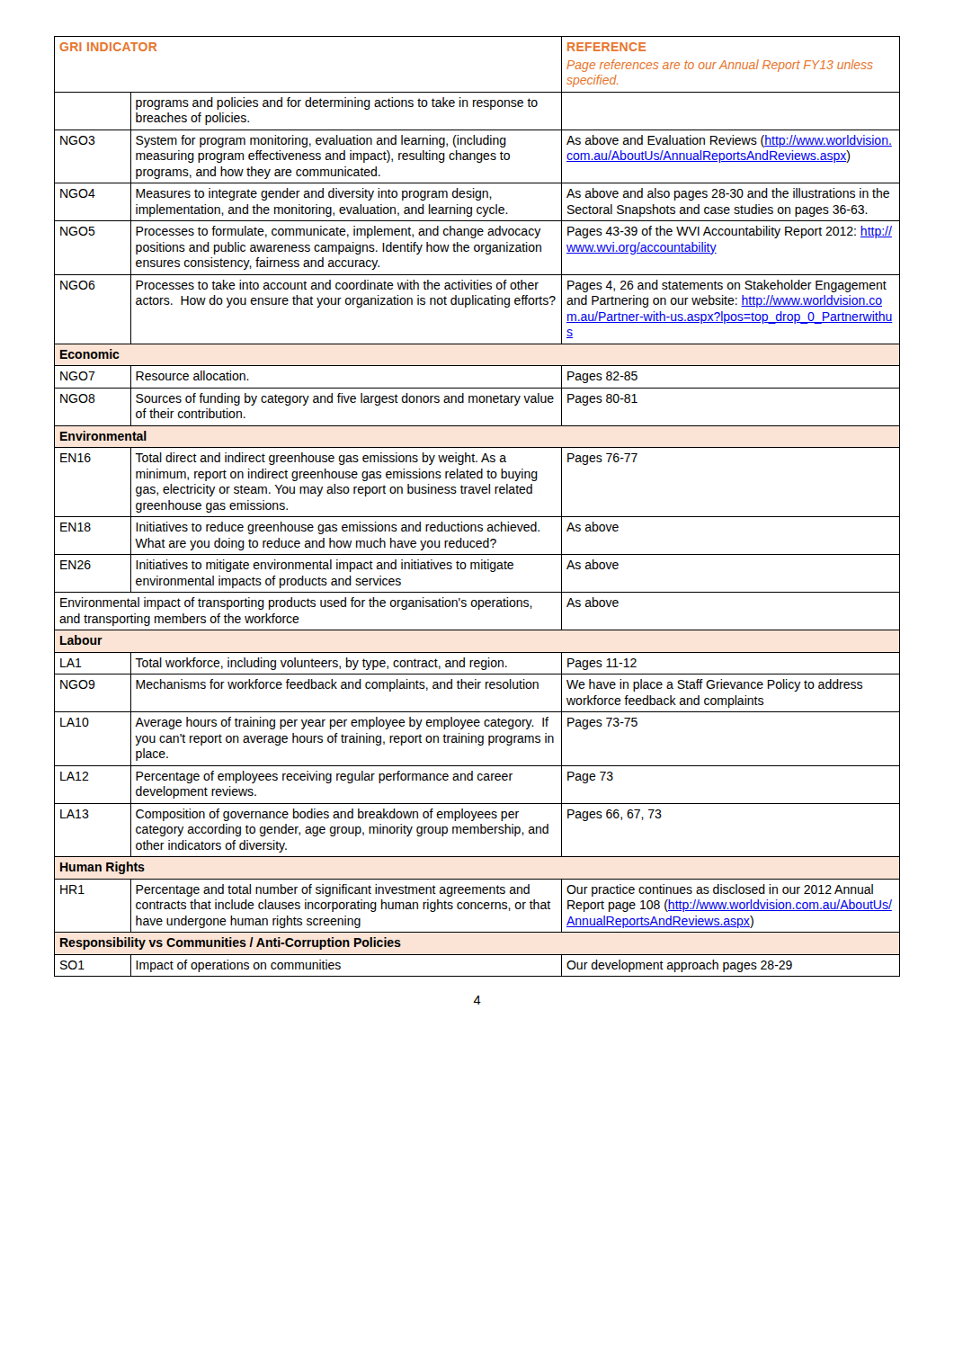| GRI INDICATOR | REFERENCE Page references are to our Annual Report FY13 unless specified. |
| --- | --- |
| | programs and policies and for determining actions to take in response to breaches of policies. | |
| NGO3 | System for program monitoring, evaluation and learning, (including measuring program effectiveness and impact), resulting changes to programs, and how they are communicated. | As above and Evaluation Reviews ( http://www.worldvision.com.au/AboutUs/AnnualReportsAndReviews.aspx ) |
| NGO4 | Measures to integrate gender and diversity into program design, implementation, and the monitoring, evaluation, and learning cycle. | As above and also pages 28-30 and the illustrations in the Sectoral Snapshots and case studies on pages 36-63. |
| NGO5 | Processes to formulate, communicate, implement, and change advocacy positions and public awareness campaigns. Identify how the organization ensures consistency, fairness and accuracy. | Pages 43-39 of the WVI Accountability Report 2012: http://www.wvi.org/accountability |
| NGO6 | Processes to take into account and coordinate with the activities of other actors. How do you ensure that your organization is not duplicating efforts? | Pages 4, 26 and statements on Stakeholder Engagement and Partnering on our website: http://www.worldvision.com.au/Partner-with-us.aspx?lpos=top_drop_0_Partnerwithus |
| Economic |
| NGO7 | Resource allocation. | Pages 82-85 |
| NGO8 | Sources of funding by category and five largest donors and monetary value of their contribution. | Pages 80-81 |
| Environmental |
| EN16 | Total direct and indirect greenhouse gas emissions by weight. As a minimum, report on indirect greenhouse gas emissions related to buying gas, electricity or steam. You may also report on business travel related greenhouse gas emissions. | Pages 76-77 |
| EN18 | Initiatives to reduce greenhouse gas emissions and reductions achieved. What are you doing to reduce and how much have you reduced? | As above |
| EN26 | Initiatives to mitigate environmental impact and initiatives to mitigate environmental impacts of products and services | As above |
| Environmental impact of transporting products used for the organisation's operations, and transporting members of the workforce | As above |
| Labour |
| LA1 | Total workforce, including volunteers, by type, contract, and region. | Pages 11-12 |
| NGO9 | Mechanisms for workforce feedback and complaints, and their resolution | We have in place a Staff Grievance Policy to address workforce feedback and complaints |
| LA10 | Average hours of training per year per employee by employee category. If you can't report on average hours of training, report on training programs in place. | Pages 73-75 |
| LA12 | Percentage of employees receiving regular performance and career development reviews. | Page 73 |
| LA13 | Composition of governance bodies and breakdown of employees per category according to gender, age group, minority group membership, and other indicators of diversity. | Pages 66, 67, 73 |
| Human Rights |
| HR1 | Percentage and total number of significant investment agreements and contracts that include clauses incorporating human rights concerns, or that have undergone human rights screening | Our practice continues as disclosed in our 2012 Annual Report page 108 ( http://www.worldvision.com.au/AboutUs/AnnualReportsAndReviews.aspx ) |
| Responsibility vs Communities / Anti-Corruption Policies |
| SO1 | Impact of operations on communities | Our development approach pages 28-29 |
4